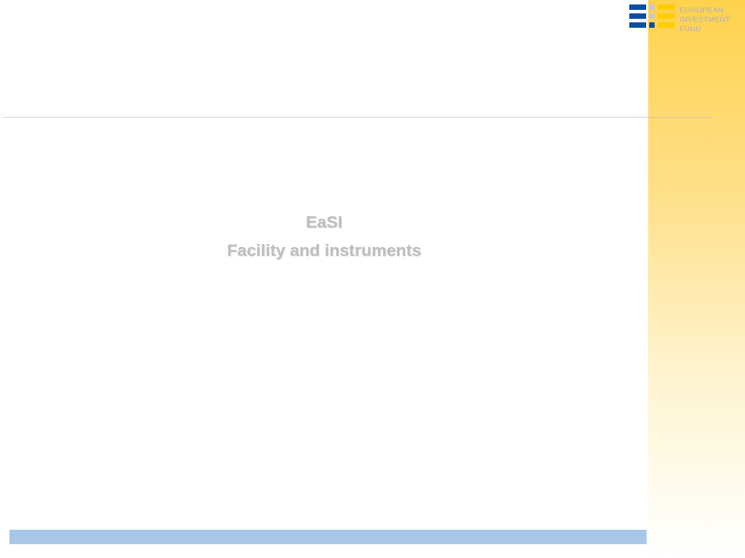EUROPEAN
INVESTMENT
FUND
EaSI
Facility and instruments